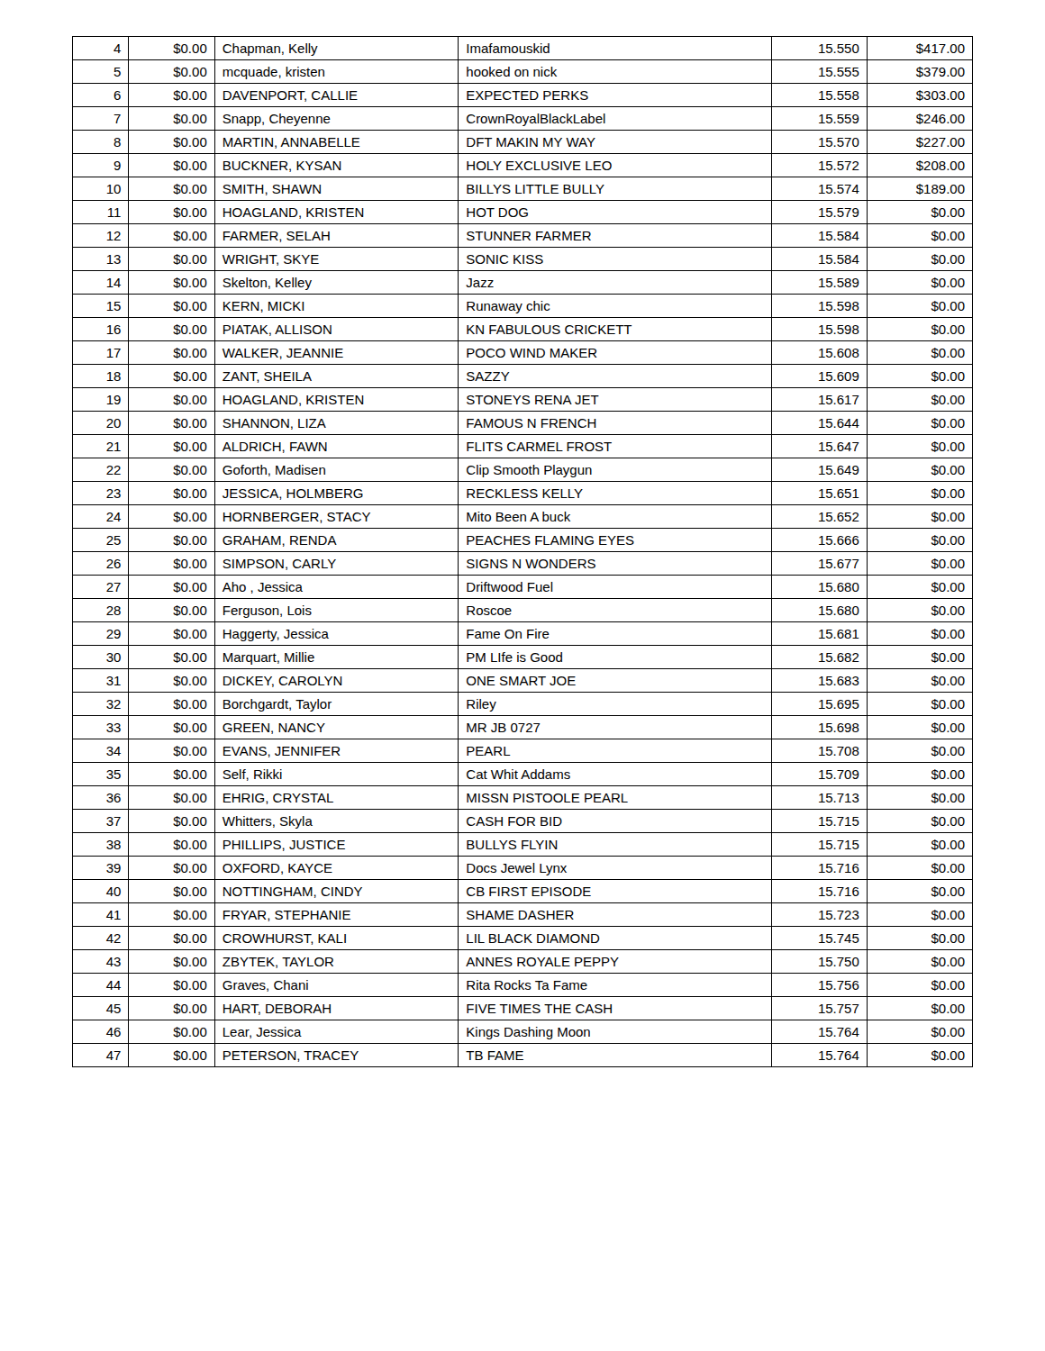| 4 | $0.00 | Chapman, Kelly | Imafamouskid | 15.550 | $417.00 |
| 5 | $0.00 | mcquade, kristen | hooked on nick | 15.555 | $379.00 |
| 6 | $0.00 | DAVENPORT, CALLIE | EXPECTED PERKS | 15.558 | $303.00 |
| 7 | $0.00 | Snapp, Cheyenne | CrownRoyalBlackLabel | 15.559 | $246.00 |
| 8 | $0.00 | MARTIN, ANNABELLE | DFT MAKIN MY WAY | 15.570 | $227.00 |
| 9 | $0.00 | BUCKNER, KYSAN | HOLY EXCLUSIVE LEO | 15.572 | $208.00 |
| 10 | $0.00 | SMITH, SHAWN | BILLYS LITTLE BULLY | 15.574 | $189.00 |
| 11 | $0.00 | HOAGLAND, KRISTEN | HOT DOG | 15.579 | $0.00 |
| 12 | $0.00 | FARMER, SELAH | STUNNER FARMER | 15.584 | $0.00 |
| 13 | $0.00 | WRIGHT, SKYE | SONIC KISS | 15.584 | $0.00 |
| 14 | $0.00 | Skelton, Kelley | Jazz | 15.589 | $0.00 |
| 15 | $0.00 | KERN, MICKI | Runaway chic | 15.598 | $0.00 |
| 16 | $0.00 | PIATAK, ALLISON | KN FABULOUS CRICKETT | 15.598 | $0.00 |
| 17 | $0.00 | WALKER, JEANNIE | POCO WIND MAKER | 15.608 | $0.00 |
| 18 | $0.00 | ZANT, SHEILA | SAZZY | 15.609 | $0.00 |
| 19 | $0.00 | HOAGLAND, KRISTEN | STONEYS RENA JET | 15.617 | $0.00 |
| 20 | $0.00 | SHANNON, LIZA | FAMOUS N FRENCH | 15.644 | $0.00 |
| 21 | $0.00 | ALDRICH, FAWN | FLITS CARMEL FROST | 15.647 | $0.00 |
| 22 | $0.00 | Goforth, Madisen | Clip Smooth Playgun | 15.649 | $0.00 |
| 23 | $0.00 | JESSICA, HOLMBERG | RECKLESS KELLY | 15.651 | $0.00 |
| 24 | $0.00 | HORNBERGER, STACY | Mito Been A buck | 15.652 | $0.00 |
| 25 | $0.00 | GRAHAM, RENDA | PEACHES FLAMING EYES | 15.666 | $0.00 |
| 26 | $0.00 | SIMPSON, CARLY | SIGNS N WONDERS | 15.677 | $0.00 |
| 27 | $0.00 | Aho , Jessica | Driftwood Fuel | 15.680 | $0.00 |
| 28 | $0.00 | Ferguson, Lois | Roscoe | 15.680 | $0.00 |
| 29 | $0.00 | Haggerty, Jessica | Fame On Fire | 15.681 | $0.00 |
| 30 | $0.00 | Marquart, Millie | PM LIfe is Good | 15.682 | $0.00 |
| 31 | $0.00 | DICKEY, CAROLYN | ONE SMART JOE | 15.683 | $0.00 |
| 32 | $0.00 | Borchgardt, Taylor | Riley | 15.695 | $0.00 |
| 33 | $0.00 | GREEN, NANCY | MR JB 0727 | 15.698 | $0.00 |
| 34 | $0.00 | EVANS, JENNIFER | PEARL | 15.708 | $0.00 |
| 35 | $0.00 | Self, Rikki | Cat Whit Addams | 15.709 | $0.00 |
| 36 | $0.00 | EHRIG, CRYSTAL | MISSN PISTOOLE PEARL | 15.713 | $0.00 |
| 37 | $0.00 | Whitters, Skyla | CASH FOR BID | 15.715 | $0.00 |
| 38 | $0.00 | PHILLIPS, JUSTICE | BULLYS FLYIN | 15.715 | $0.00 |
| 39 | $0.00 | OXFORD, KAYCE | Docs Jewel Lynx | 15.716 | $0.00 |
| 40 | $0.00 | NOTTINGHAM, CINDY | CB FIRST EPISODE | 15.716 | $0.00 |
| 41 | $0.00 | FRYAR, STEPHANIE | SHAME DASHER | 15.723 | $0.00 |
| 42 | $0.00 | CROWHURST, KALI | LIL BLACK DIAMOND | 15.745 | $0.00 |
| 43 | $0.00 | ZBYTEK, TAYLOR | ANNES ROYALE PEPPY | 15.750 | $0.00 |
| 44 | $0.00 | Graves, Chani | Rita Rocks Ta Fame | 15.756 | $0.00 |
| 45 | $0.00 | HART, DEBORAH | FIVE TIMES THE CASH | 15.757 | $0.00 |
| 46 | $0.00 | Lear, Jessica | Kings Dashing Moon | 15.764 | $0.00 |
| 47 | $0.00 | PETERSON, TRACEY | TB FAME | 15.764 | $0.00 |